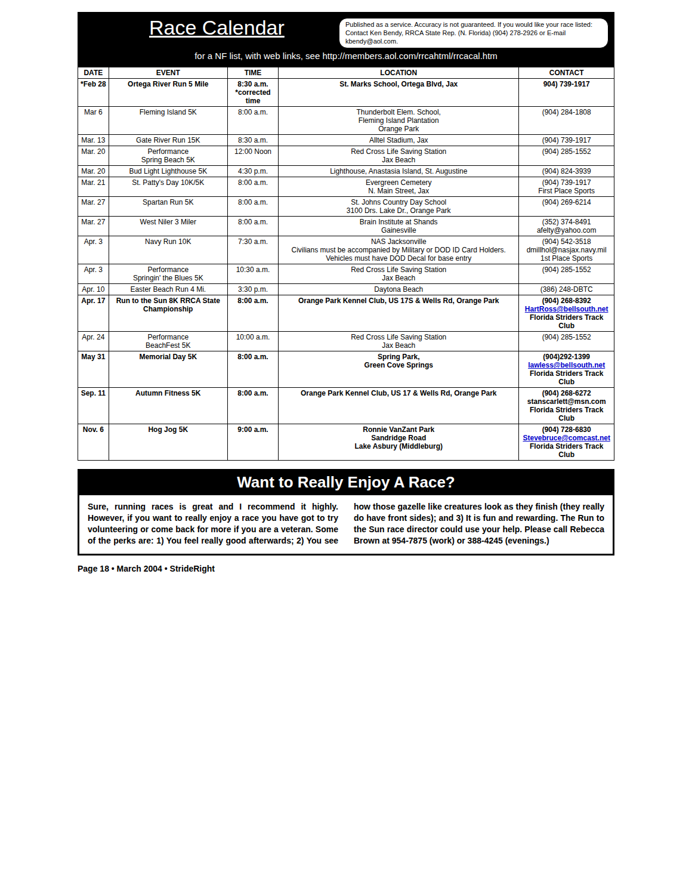Published as a service. Accuracy is not guaranteed. If you would like your race listed: Contact Ken Bendy, RRCA State Rep. (N. Florida) (904) 278-2926 or E-mail kbendy@aol.com.
Race Calendar
for a NF list, with web links, see http://members.aol.com/rrcahtml/rrcacal.htm
| DATE | EVENT | TIME | LOCATION | CONTACT |
| --- | --- | --- | --- | --- |
| *Feb 28 | Ortega River Run 5 Mile | 8:30 a.m. *corrected time | St. Marks School, Ortega Blvd, Jax | 904) 739-1917 |
| Mar 6 | Fleming Island 5K | 8:00 a.m. | Thunderbolt Elem. School, Fleming Island Plantation Orange Park | (904) 284-1808 |
| Mar. 13 | Gate River Run 15K | 8:30 a.m. | Alltel Stadium, Jax | (904) 739-1917 |
| Mar. 20 | Performance Spring Beach 5K | 12:00 Noon | Red Cross Life Saving Station Jax Beach | (904) 285-1552 |
| Mar. 20 | Bud Light Lighthouse 5K | 4:30 p.m. | Lighthouse, Anastasia Island, St. Augustine | (904) 824-3939 |
| Mar. 21 | St. Patty's Day 10K/5K | 8:00 a.m. | Evergreen Cemetery N. Main Street, Jax | (904) 739-1917 First Place Sports |
| Mar. 27 | Spartan Run 5K | 8:00 a.m. | St. Johns Country Day School 3100 Drs. Lake Dr., Orange Park | (904) 269-6214 |
| Mar. 27 | West Niler 3 Miler | 8:00 a.m. | Brain Institute at Shands Gainesville | (352) 374-8491 afelty@yahoo.com |
| Apr. 3 | Navy Run 10K | 7:30 a.m. | NAS Jacksonville Civilians must be accompanied by Military or DOD ID Card Holders. Vehicles must have DOD Decal for base entry | (904) 542-3518 dmillhol@nasjax.navy.mil 1st Place Sports |
| Apr. 3 | Performance Springin' the Blues 5K | 10:30 a.m. | Red Cross Life Saving Station Jax Beach | (904) 285-1552 |
| Apr. 10 | Easter Beach Run 4 Mi. | 3:30 p.m. | Daytona Beach | (386) 248-DBTC |
| Apr. 17 | Run to the Sun 8K RRCA State Championship | 8:00 a.m. | Orange Park Kennel Club, US 17S & Wells Rd, Orange Park | (904) 268-8392 HartRoss@bellsouth.net Florida Striders Track Club |
| Apr. 24 | Performance BeachFest 5K | 10:00 a.m. | Red Cross Life Saving Station Jax Beach | (904) 285-1552 |
| May 31 | Memorial Day 5K | 8:00 a.m. | Spring Park, Green Cove Springs | (904)292-1399 lawless@bellsouth.net Florida Striders Track Club |
| Sep. 11 | Autumn Fitness 5K | 8:00 a.m. | Orange Park Kennel Club, US 17 & Wells Rd, Orange Park | (904) 268-6272 stanscarlett@msn.com Florida Striders Track Club |
| Nov. 6 | Hog Jog 5K | 9:00 a.m. | Ronnie VanZant Park Sandridge Road Lake Asbury (Middleburg) | (904) 728-6830 Stevebruce@comcast.net Florida Striders Track Club |
Want to Really Enjoy A Race?
Sure, running races is great and I recommend it highly. However, if you want to really enjoy a race you have got to try volunteering or come back for more if you are a veteran. Some of the perks are: 1) You feel really good afterwards; 2) You see how those gazelle like creatures look as they finish (they really do have front sides); and 3) It is fun and rewarding. The Run to the Sun race director could use your help. Please call Rebecca Brown at 954-7875 (work) or 388-4245 (evenings.)
Page 18 • March 2004 • StrideRight